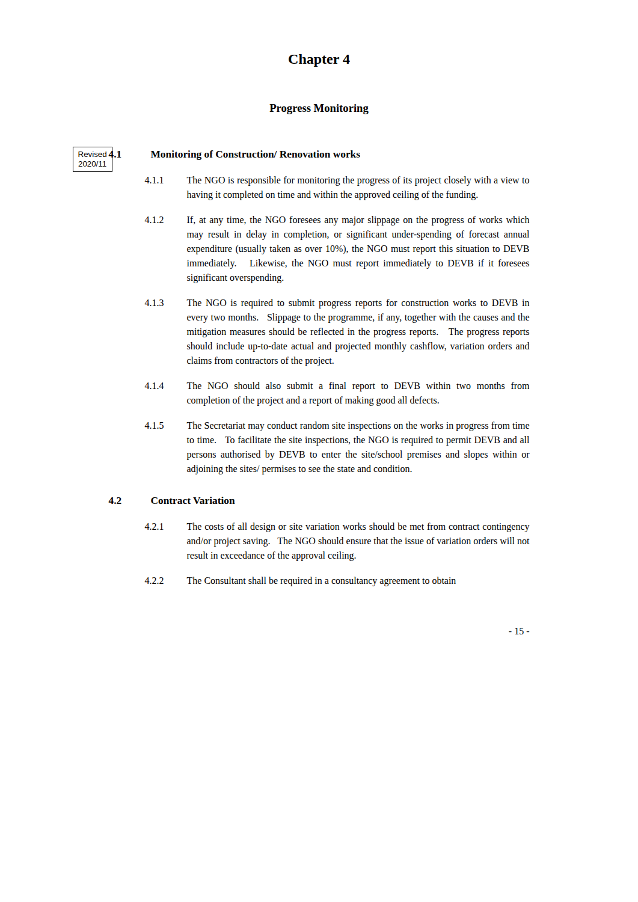Chapter 4
Progress Monitoring
Revised
2020/11
4.1 Monitoring of Construction/ Renovation works
4.1.1 The NGO is responsible for monitoring the progress of its project closely with a view to having it completed on time and within the approved ceiling of the funding.
4.1.2 If, at any time, the NGO foresees any major slippage on the progress of works which may result in delay in completion, or significant under-spending of forecast annual expenditure (usually taken as over 10%), the NGO must report this situation to DEVB immediately. Likewise, the NGO must report immediately to DEVB if it foresees significant overspending.
4.1.3 The NGO is required to submit progress reports for construction works to DEVB in every two months. Slippage to the programme, if any, together with the causes and the mitigation measures should be reflected in the progress reports. The progress reports should include up-to-date actual and projected monthly cashflow, variation orders and claims from contractors of the project.
4.1.4 The NGO should also submit a final report to DEVB within two months from completion of the project and a report of making good all defects.
4.1.5 The Secretariat may conduct random site inspections on the works in progress from time to time. To facilitate the site inspections, the NGO is required to permit DEVB and all persons authorised by DEVB to enter the site/school premises and slopes within or adjoining the sites/ permises to see the state and condition.
4.2 Contract Variation
4.2.1 The costs of all design or site variation works should be met from contract contingency and/or project saving. The NGO should ensure that the issue of variation orders will not result in exceedance of the approval ceiling.
4.2.2 The Consultant shall be required in a consultancy agreement to obtain
- 15 -